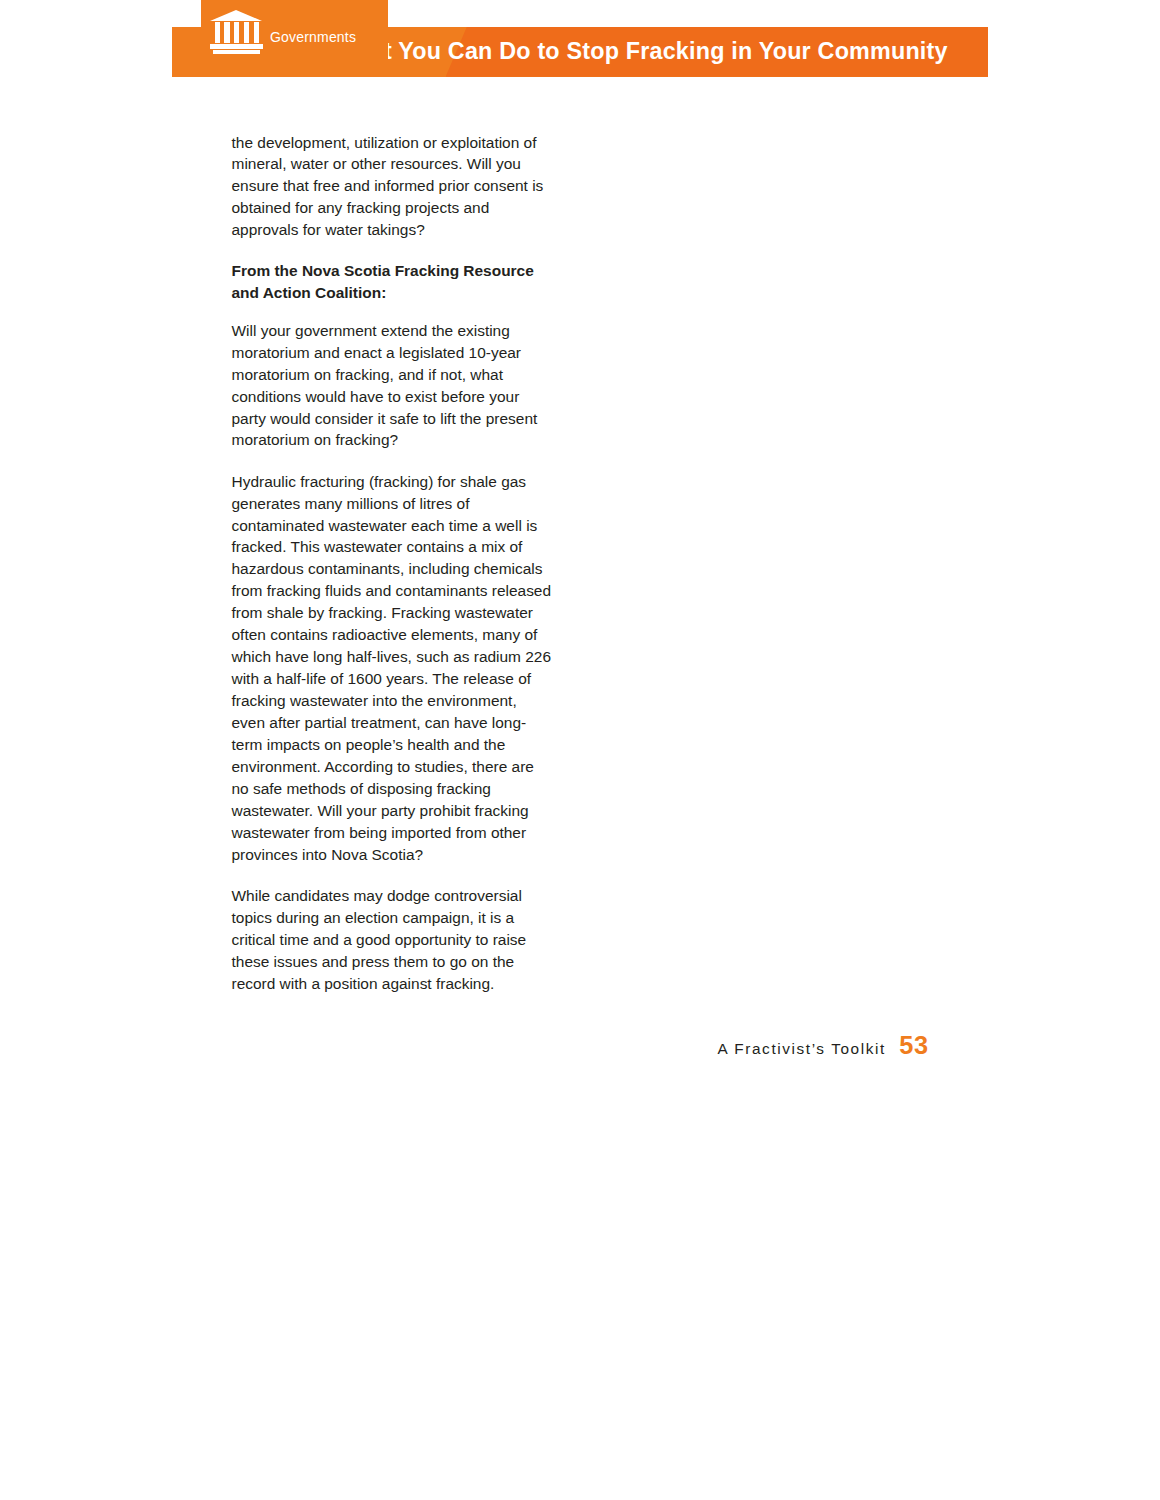What You Can Do to Stop Fracking in Your Community
Governments
the development, utilization or exploitation of mineral, water or other resources. Will you ensure that free and informed prior consent is obtained for any fracking projects and approvals for water takings?
From the Nova Scotia Fracking Resource and Action Coalition:
Will your government extend the existing moratorium and enact a legislated 10-year moratorium on fracking, and if not, what conditions would have to exist before your party would consider it safe to lift the present moratorium on fracking?
Hydraulic fracturing (fracking) for shale gas generates many millions of litres of contaminated wastewater each time a well is fracked. This wastewater contains a mix of hazardous contaminants, including chemicals from fracking fluids and contaminants released from shale by fracking. Fracking wastewater often contains radioactive elements, many of which have long half-lives, such as radium 226 with a half-life of 1600 years. The release of fracking wastewater into the environment, even after partial treatment, can have long-term impacts on people’s health and the environment. According to studies, there are no safe methods of disposing fracking wastewater. Will your party prohibit fracking wastewater from being imported from other provinces into Nova Scotia?
While candidates may dodge controversial topics during an election campaign, it is a critical time and a good opportunity to raise these issues and press them to go on the record with a position against fracking.
A Fractivist’s Toolkit 53